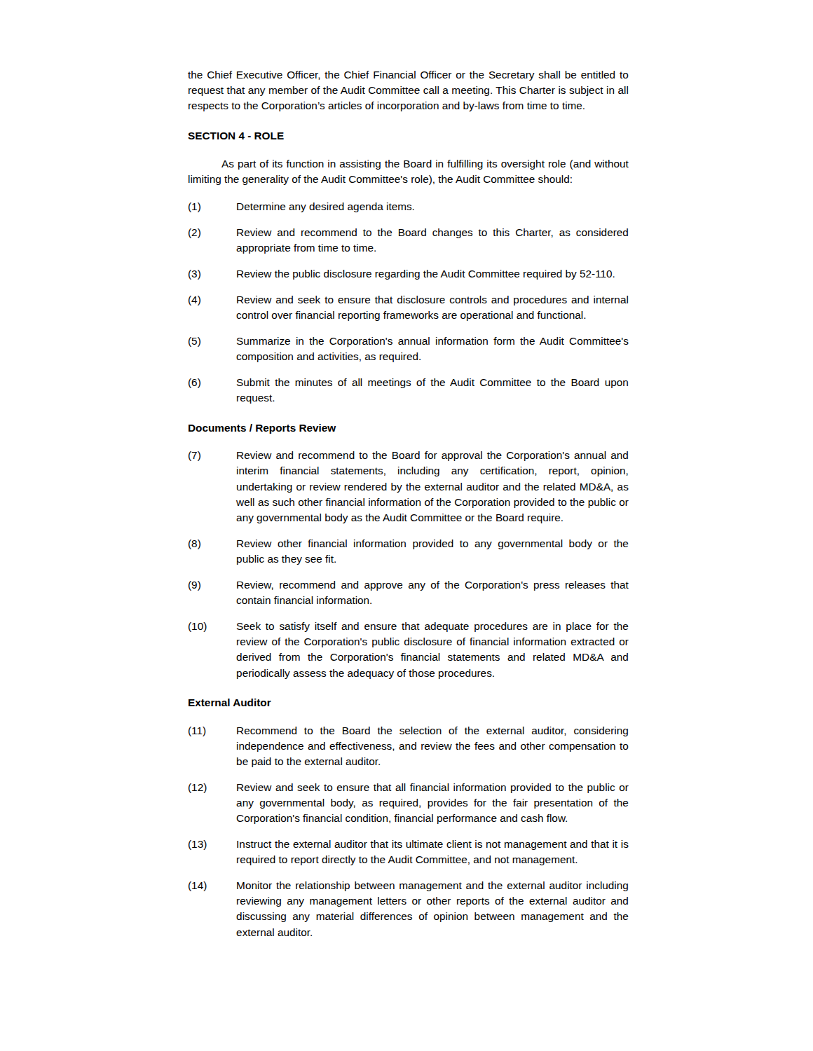the Chief Executive Officer, the Chief Financial Officer or the Secretary shall be entitled to request that any member of the Audit Committee call a meeting. This Charter is subject in all respects to the Corporation’s articles of incorporation and by-laws from time to time.
SECTION 4 - ROLE
As part of its function in assisting the Board in fulfilling its oversight role (and without limiting the generality of the Audit Committee's role), the Audit Committee should:
(1) Determine any desired agenda items.
(2) Review and recommend to the Board changes to this Charter, as considered appropriate from time to time.
(3) Review the public disclosure regarding the Audit Committee required by 52-110.
(4) Review and seek to ensure that disclosure controls and procedures and internal control over financial reporting frameworks are operational and functional.
(5) Summarize in the Corporation's annual information form the Audit Committee's composition and activities, as required.
(6) Submit the minutes of all meetings of the Audit Committee to the Board upon request.
Documents / Reports Review
(7) Review and recommend to the Board for approval the Corporation's annual and interim financial statements, including any certification, report, opinion, undertaking or review rendered by the external auditor and the related MD&A, as well as such other financial information of the Corporation provided to the public or any governmental body as the Audit Committee or the Board require.
(8) Review other financial information provided to any governmental body or the public as they see fit.
(9) Review, recommend and approve any of the Corporation's press releases that contain financial information.
(10) Seek to satisfy itself and ensure that adequate procedures are in place for the review of the Corporation's public disclosure of financial information extracted or derived from the Corporation's financial statements and related MD&A and periodically assess the adequacy of those procedures.
External Auditor
(11) Recommend to the Board the selection of the external auditor, considering independence and effectiveness, and review the fees and other compensation to be paid to the external auditor.
(12) Review and seek to ensure that all financial information provided to the public or any governmental body, as required, provides for the fair presentation of the Corporation's financial condition, financial performance and cash flow.
(13) Instruct the external auditor that its ultimate client is not management and that it is required to report directly to the Audit Committee, and not management.
(14) Monitor the relationship between management and the external auditor including reviewing any management letters or other reports of the external auditor and discussing any material differences of opinion between management and the external auditor.